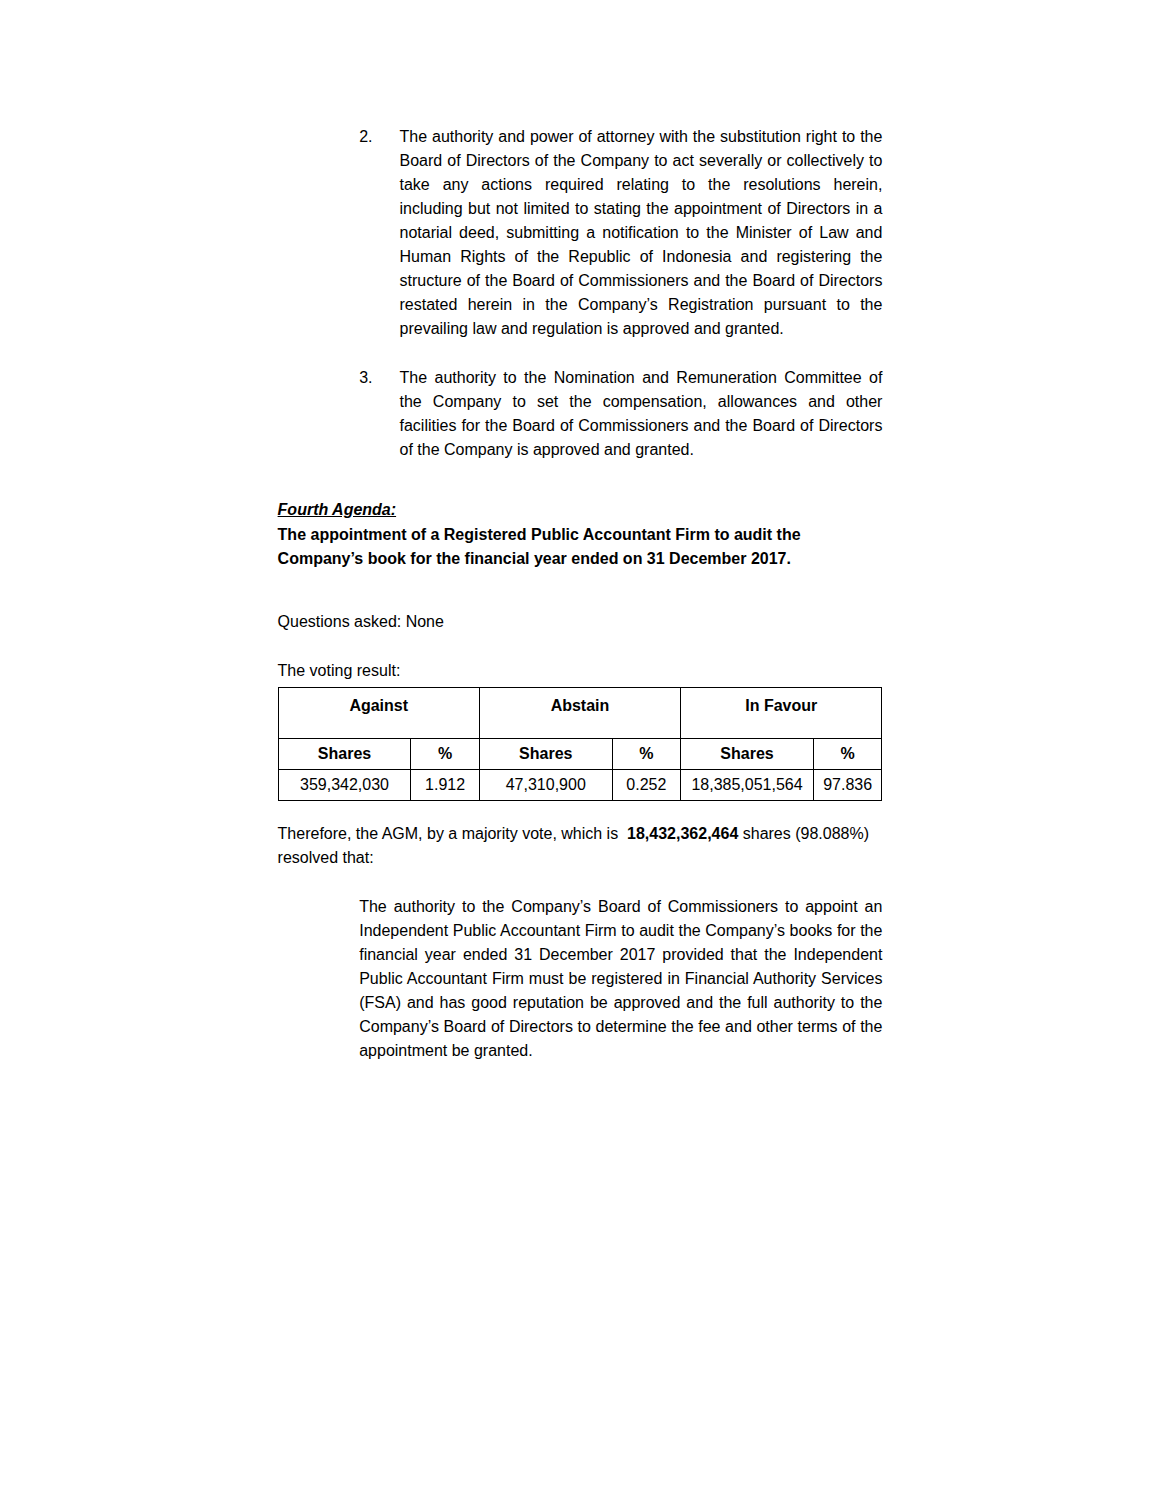2. The authority and power of attorney with the substitution right to the Board of Directors of the Company to act severally or collectively to take any actions required relating to the resolutions herein, including but not limited to stating the appointment of Directors in a notarial deed, submitting a notification to the Minister of Law and Human Rights of the Republic of Indonesia and registering the structure of the Board of Commissioners and the Board of Directors restated herein in the Company’s Registration pursuant to the prevailing law and regulation is approved and granted.
3. The authority to the Nomination and Remuneration Committee of the Company to set the compensation, allowances and other facilities for the Board of Commissioners and the Board of Directors of the Company is approved and granted.
Fourth Agenda:
The appointment of a Registered Public Accountant Firm to audit the Company’s book for the financial year ended on 31 December 2017.
Questions asked: None
The voting result:
| Against | Abstain | In Favour |
| --- | --- | --- |
| Shares | % | Shares | % | Shares | % |
| 359,342,030 | 1.912 | 47,310,900 | 0.252 | 18,385,051,564 | 97.836 |
Therefore, the AGM, by a majority vote, which is 18,432,362,464 shares (98.088%) resolved that:
The authority to the Company’s Board of Commissioners to appoint an Independent Public Accountant Firm to audit the Company’s books for the financial year ended 31 December 2017 provided that the Independent Public Accountant Firm must be registered in Financial Authority Services (FSA) and has good reputation be approved and the full authority to the Company’s Board of Directors to determine the fee and other terms of the appointment be granted.